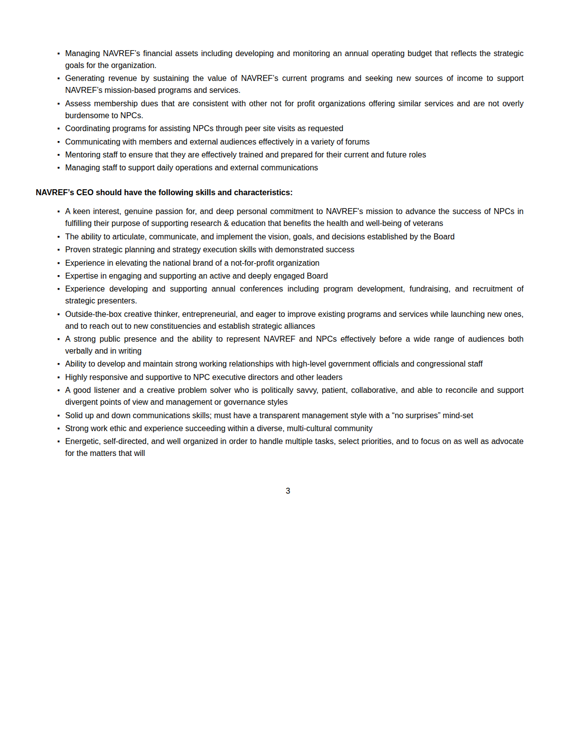Managing NAVREF’s financial assets including developing and monitoring an annual operating budget that reflects the strategic goals for the organization.
Generating revenue by sustaining the value of NAVREF’s current programs and seeking new sources of income to support NAVREF’s mission-based programs and services.
Assess membership dues that are consistent with other not for profit organizations offering similar services and are not overly burdensome to NPCs.
Coordinating programs for assisting NPCs through peer site visits as requested
Communicating with members and external audiences effectively in a variety of forums
Mentoring staff to ensure that they are effectively trained and prepared for their current and future roles
Managing staff to support daily operations and external communications
NAVREF’s CEO should have the following skills and characteristics:
A keen interest, genuine passion for, and deep personal commitment to NAVREF's mission to advance the success of NPCs in fulfilling their purpose of supporting research & education that benefits the health and well-being of veterans
The ability to articulate, communicate, and implement the vision, goals, and decisions established by the Board
Proven strategic planning and strategy execution skills with demonstrated success
Experience in elevating the national brand of a not-for-profit organization
Expertise in engaging and supporting an active and deeply engaged Board
Experience developing and supporting annual conferences including program development, fundraising, and recruitment of strategic presenters.
Outside-the-box creative thinker, entrepreneurial, and eager to improve existing programs and services while launching new ones, and to reach out to new constituencies and establish strategic alliances
A strong public presence and the ability to represent NAVREF and NPCs effectively before a wide range of audiences both verbally and in writing
Ability to develop and maintain strong working relationships with high-level government officials and congressional staff
Highly responsive and supportive to NPC executive directors and other leaders
A good listener and a creative problem solver who is politically savvy, patient, collaborative, and able to reconcile and support divergent points of view and management or governance styles
Solid up and down communications skills; must have a transparent management style with a “no surprises” mind-set
Strong work ethic and experience succeeding within a diverse, multi-cultural community
Energetic, self-directed, and well organized in order to handle multiple tasks, select priorities, and to focus on as well as advocate for the matters that will
3